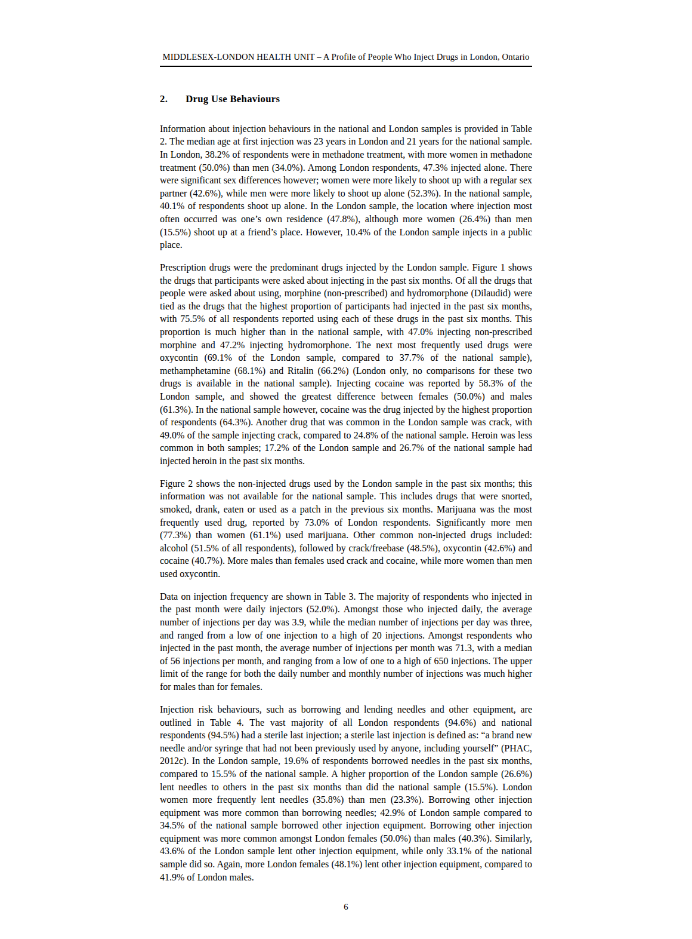MIDDLESEX-LONDON HEALTH UNIT – A Profile of People Who Inject Drugs in London, Ontario
2. Drug Use Behaviours
Information about injection behaviours in the national and London samples is provided in Table 2. The median age at first injection was 23 years in London and 21 years for the national sample. In London, 38.2% of respondents were in methadone treatment, with more women in methadone treatment (50.0%) than men (34.0%). Among London respondents, 47.3% injected alone. There were significant sex differences however; women were more likely to shoot up with a regular sex partner (42.6%), while men were more likely to shoot up alone (52.3%). In the national sample, 40.1% of respondents shoot up alone. In the London sample, the location where injection most often occurred was one’s own residence (47.8%), although more women (26.4%) than men (15.5%) shoot up at a friend’s place. However, 10.4% of the London sample injects in a public place.
Prescription drugs were the predominant drugs injected by the London sample. Figure 1 shows the drugs that participants were asked about injecting in the past six months. Of all the drugs that people were asked about using, morphine (non-prescribed) and hydromorphone (Dilaudid) were tied as the drugs that the highest proportion of participants had injected in the past six months, with 75.5% of all respondents reported using each of these drugs in the past six months. This proportion is much higher than in the national sample, with 47.0% injecting non-prescribed morphine and 47.2% injecting hydromorphone. The next most frequently used drugs were oxycontin (69.1% of the London sample, compared to 37.7% of the national sample), methamphetamine (68.1%) and Ritalin (66.2%) (London only, no comparisons for these two drugs is available in the national sample). Injecting cocaine was reported by 58.3% of the London sample, and showed the greatest difference between females (50.0%) and males (61.3%). In the national sample however, cocaine was the drug injected by the highest proportion of respondents (64.3%). Another drug that was common in the London sample was crack, with 49.0% of the sample injecting crack, compared to 24.8% of the national sample. Heroin was less common in both samples; 17.2% of the London sample and 26.7% of the national sample had injected heroin in the past six months.
Figure 2 shows the non-injected drugs used by the London sample in the past six months; this information was not available for the national sample. This includes drugs that were snorted, smoked, drank, eaten or used as a patch in the previous six months. Marijuana was the most frequently used drug, reported by 73.0% of London respondents. Significantly more men (77.3%) than women (61.1%) used marijuana. Other common non-injected drugs included: alcohol (51.5% of all respondents), followed by crack/freebase (48.5%), oxycontin (42.6%) and cocaine (40.7%). More males than females used crack and cocaine, while more women than men used oxycontin.
Data on injection frequency are shown in Table 3. The majority of respondents who injected in the past month were daily injectors (52.0%). Amongst those who injected daily, the average number of injections per day was 3.9, while the median number of injections per day was three, and ranged from a low of one injection to a high of 20 injections. Amongst respondents who injected in the past month, the average number of injections per month was 71.3, with a median of 56 injections per month, and ranging from a low of one to a high of 650 injections. The upper limit of the range for both the daily number and monthly number of injections was much higher for males than for females.
Injection risk behaviours, such as borrowing and lending needles and other equipment, are outlined in Table 4. The vast majority of all London respondents (94.6%) and national respondents (94.5%) had a sterile last injection; a sterile last injection is defined as: “a brand new needle and/or syringe that had not been previously used by anyone, including yourself” (PHAC, 2012c). In the London sample, 19.6% of respondents borrowed needles in the past six months, compared to 15.5% of the national sample. A higher proportion of the London sample (26.6%) lent needles to others in the past six months than did the national sample (15.5%). London women more frequently lent needles (35.8%) than men (23.3%). Borrowing other injection equipment was more common than borrowing needles; 42.9% of London sample compared to 34.5% of the national sample borrowed other injection equipment. Borrowing other injection equipment was more common amongst London females (50.0%) than males (40.3%). Similarly, 43.6% of the London sample lent other injection equipment, while only 33.1% of the national sample did so. Again, more London females (48.1%) lent other injection equipment, compared to 41.9% of London males.
6